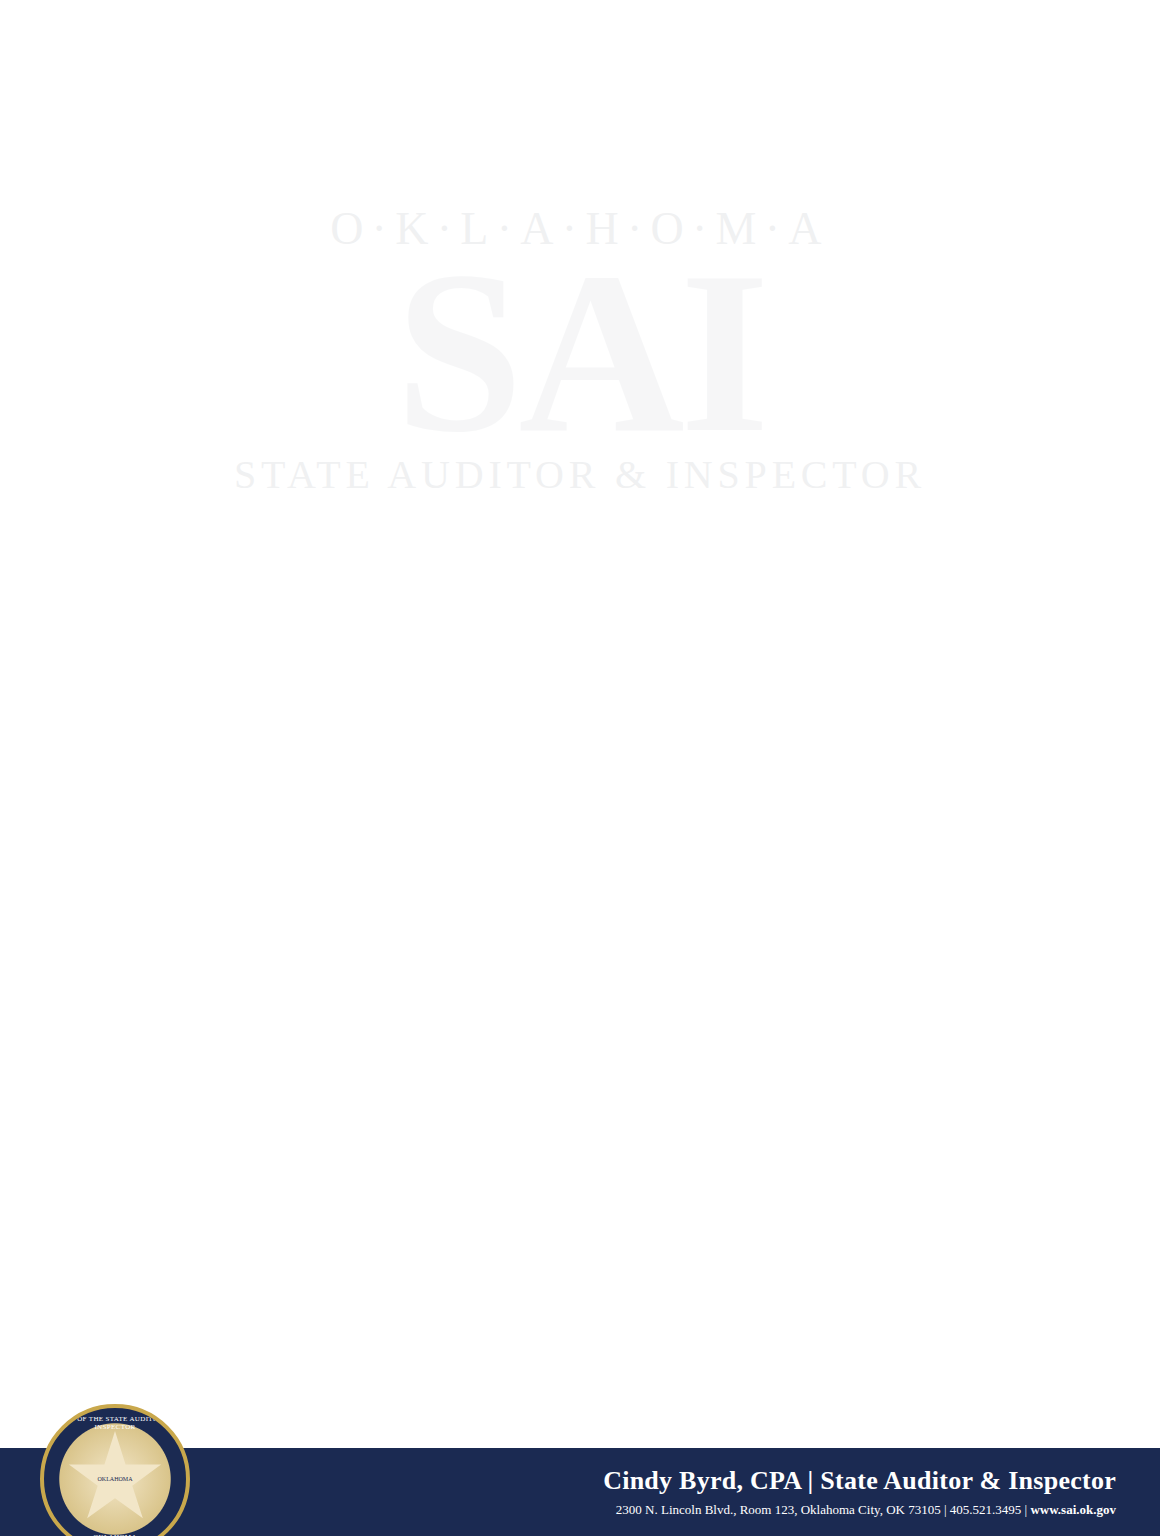O·K·L·A·H·O·M·A
SAI
STATE AUDITOR & INSPECTOR
Office of the State Auditor and Inspector OKLAHOMA Oklahoma
Cindy Byrd, CPA | State Auditor & Inspector
2300 N. Lincoln Blvd., Room 123, Oklahoma City, OK 73105 | 405.521.3495 | www.sai.ok.gov